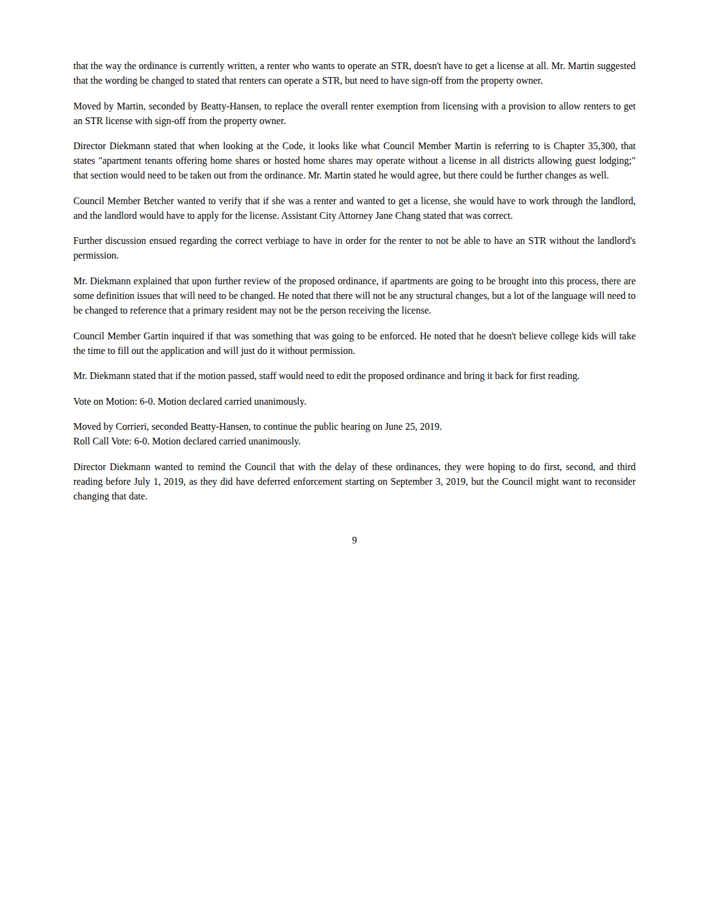that the way the ordinance is currently written, a renter who wants to operate an STR, doesn't have to get a license at all. Mr. Martin suggested that the wording be changed to stated that renters can operate a STR, but need to have sign-off from the property owner.
Moved by Martin, seconded by Beatty-Hansen, to replace the overall renter exemption from licensing with a provision to allow renters to get an STR license with sign-off from the property owner.
Director Diekmann stated that when looking at the Code, it looks like what Council Member Martin is referring to is Chapter 35,300, that states "apartment tenants offering home shares or hosted home shares may operate without a license in all districts allowing guest lodging;" that section would need to be taken out from the ordinance. Mr. Martin stated he would agree, but there could be further changes as well.
Council Member Betcher wanted to verify that if she was a renter and wanted to get a license, she would have to work through the landlord, and the landlord would have to apply for the license. Assistant City Attorney Jane Chang stated that was correct.
Further discussion ensued regarding the correct verbiage to have in order for the renter to not be able to have an STR without the landlord's permission.
Mr. Diekmann explained that upon further review of the proposed ordinance, if apartments are going to be brought into this process, there are some definition issues that will need to be changed. He noted that there will not be any structural changes, but a lot of the language will need to be changed to reference that a primary resident may not be the person receiving the license.
Council Member Gartin inquired if that was something that was going to be enforced. He noted that he doesn't believe college kids will take the time to fill out the application and will just do it without permission.
Mr. Diekmann stated that if the motion passed, staff would need to edit the proposed ordinance and bring it back for first reading.
Vote on Motion: 6-0. Motion declared carried unanimously.
Moved by Corrieri, seconded Beatty-Hansen, to continue the public hearing on June 25, 2019.
Roll Call Vote: 6-0. Motion declared carried unanimously.
Director Diekmann wanted to remind the Council that with the delay of these ordinances, they were hoping to do first, second, and third reading before July 1, 2019, as they did have deferred enforcement starting on September 3, 2019, but the Council might want to reconsider changing that date.
9